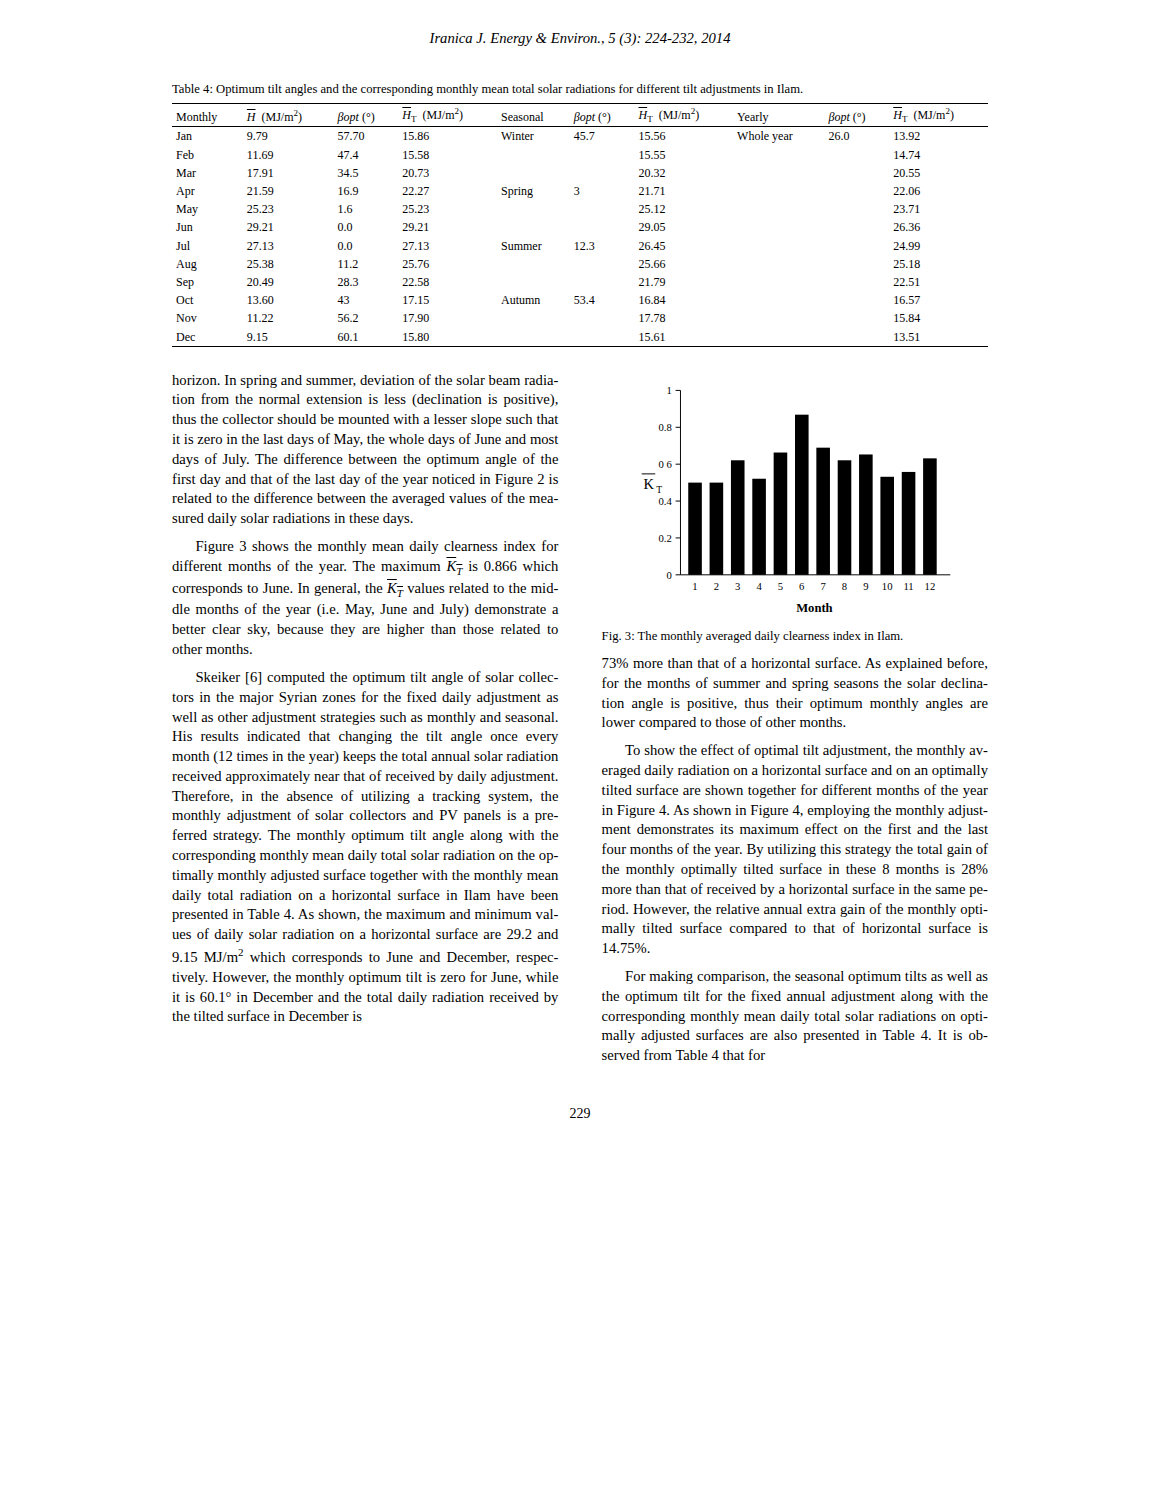Iranica J. Energy & Environ., 5 (3): 224-232, 2014
Table 4: Optimum tilt angles and the corresponding monthly mean total solar radiations for different tilt adjustments in Ilam.
| Monthly | H (MJ/m 2 ) | βopt (°) | H T (MJ/m 2 ) | Seasonal | βopt (°) | H T (MJ/m 2 ) | Yearly | βopt (°) | H T (MJ/m 2 ) |
| --- | --- | --- | --- | --- | --- | --- | --- | --- | --- |
| Jan | 9.79 | 57.70 | 15.86 | Winter | 45.7 | 15.56 | Whole year | 26.0 | 13.92 |
| Feb | 11.69 | 47.4 | 15.58 | | | 15.55 | | | 14.74 |
| Mar | 17.91 | 34.5 | 20.73 | | | 20.32 | | | 20.55 |
| Apr | 21.59 | 16.9 | 22.27 | Spring | 3 | 21.71 | | | 22.06 |
| May | 25.23 | 1.6 | 25.23 | | | 25.12 | | | 23.71 |
| Jun | 29.21 | 0.0 | 29.21 | | | 29.05 | | | 26.36 |
| Jul | 27.13 | 0.0 | 27.13 | Summer | 12.3 | 26.45 | | | 24.99 |
| Aug | 25.38 | 11.2 | 25.76 | | | 25.66 | | | 25.18 |
| Sep | 20.49 | 28.3 | 22.58 | | | 21.79 | | | 22.51 |
| Oct | 13.60 | 43 | 17.15 | Autumn | 53.4 | 16.84 | | | 16.57 |
| Nov | 11.22 | 56.2 | 17.90 | | | 17.78 | | | 15.84 |
| Dec | 9.15 | 60.1 | 15.80 | | | 15.61 | | | 13.51 |
horizon. In spring and summer, deviation of the solar beam radiation from the normal extension is less (declination is positive), thus the collector should be mounted with a lesser slope such that it is zero in the last days of May, the whole days of June and most days of July. The difference between the optimum angle of the first day and that of the last day of the year noticed in Figure 2 is related to the difference between the averaged values of the measured daily solar radiations in these days.
Figure 3 shows the monthly mean daily clearness index for different months of the year. The maximum KT is 0.866 which corresponds to June. In general, the KT values related to the middle months of the year (i.e. May, June and July) demonstrate a better clear sky, because they are higher than those related to other months.
Skeiker [6] computed the optimum tilt angle of solar collectors in the major Syrian zones for the fixed daily adjustment as well as other adjustment strategies such as monthly and seasonal. His results indicated that changing the tilt angle once every month (12 times in the year) keeps the total annual solar radiation received approximately near that of received by daily adjustment. Therefore, in the absence of utilizing a tracking system, the monthly adjustment of solar collectors and PV panels is a preferred strategy. The monthly optimum tilt angle along with the corresponding monthly mean daily total solar radiation on the optimally monthly adjusted surface together with the monthly mean daily total radiation on a horizontal surface in Ilam have been presented in Table 4. As shown, the maximum and minimum values of daily solar radiation on a horizontal surface are 29.2 and 9.15 MJ/m2 which corresponds to June and December, respectively. However, the monthly optimum tilt is zero for June, while it is 60.1° in December and the total daily radiation received by the tilted surface in December is
0 0.2 0.4 0 6 0.8 1 1 2 3 4 5 6 7 8 9 10 11 12 Month K T
Fig. 3: The monthly averaged daily clearness index in Ilam.
73% more than that of a horizontal surface. As explained before, for the months of summer and spring seasons the solar declination angle is positive, thus their optimum monthly angles are lower compared to those of other months.
To show the effect of optimal tilt adjustment, the monthly averaged daily radiation on a horizontal surface and on an optimally tilted surface are shown together for different months of the year in Figure 4. As shown in Figure 4, employing the monthly adjustment demonstrates its maximum effect on the first and the last four months of the year. By utilizing this strategy the total gain of the monthly optimally tilted surface in these 8 months is 28% more than that of received by a horizontal surface in the same period. However, the relative annual extra gain of the monthly optimally tilted surface compared to that of horizontal surface is 14.75%.
For making comparison, the seasonal optimum tilts as well as the optimum tilt for the fixed annual adjustment along with the corresponding monthly mean daily total solar radiations on optimally adjusted surfaces are also presented in Table 4. It is observed from Table 4 that for
229